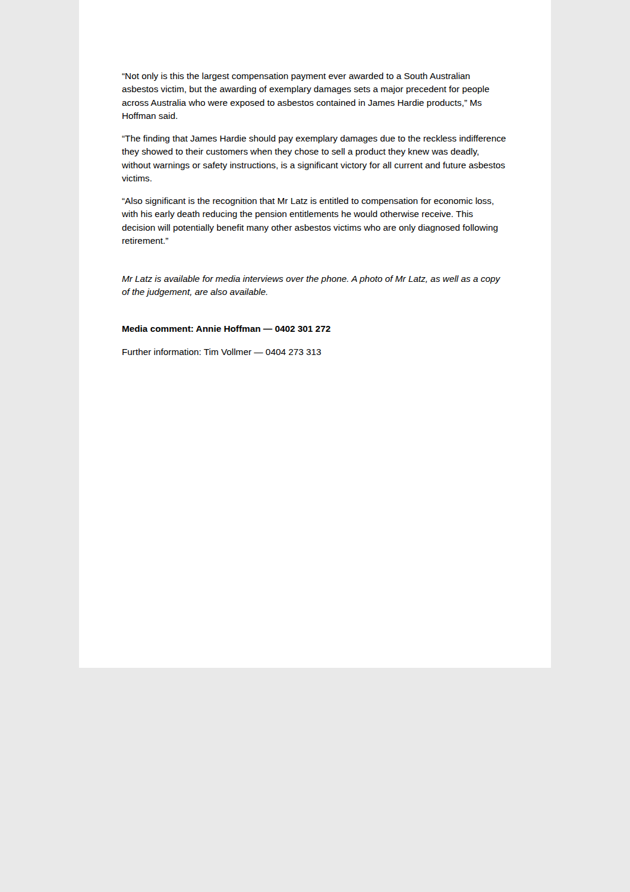“Not only is this the largest compensation payment ever awarded to a South Australian asbestos victim, but the awarding of exemplary damages sets a major precedent for people across Australia who were exposed to asbestos contained in James Hardie products,” Ms Hoffman said.
“The finding that James Hardie should pay exemplary damages due to the reckless indifference they showed to their customers when they chose to sell a product they knew was deadly, without warnings or safety instructions, is a significant victory for all current and future asbestos victims.
“Also significant is the recognition that Mr Latz is entitled to compensation for economic loss, with his early death reducing the pension entitlements he would otherwise receive. This decision will potentially benefit many other asbestos victims who are only diagnosed following retirement.”
Mr Latz is available for media interviews over the phone. A photo of Mr Latz, as well as a copy of the judgement, are also available.
Media comment: Annie Hoffman — 0402 301 272
Further information: Tim Vollmer — 0404 273 313